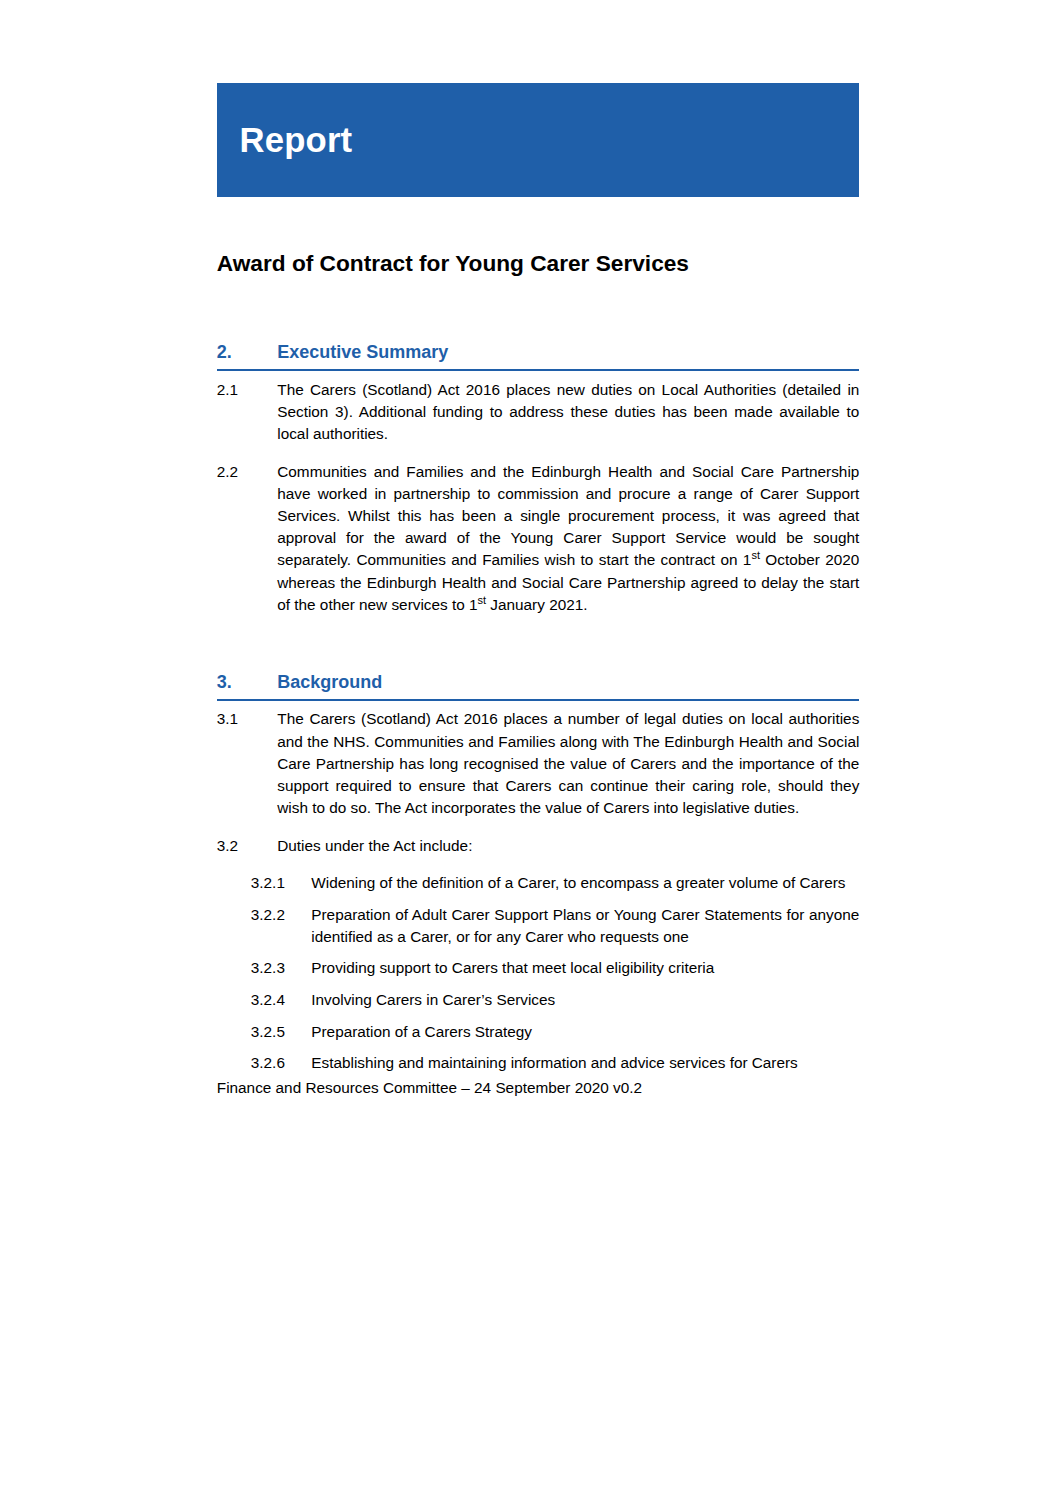Report
Award of Contract for Young Carer Services
2. Executive Summary
2.1 The Carers (Scotland) Act 2016 places new duties on Local Authorities (detailed in Section 3). Additional funding to address these duties has been made available to local authorities.
2.2 Communities and Families and the Edinburgh Health and Social Care Partnership have worked in partnership to commission and procure a range of Carer Support Services. Whilst this has been a single procurement process, it was agreed that approval for the award of the Young Carer Support Service would be sought separately. Communities and Families wish to start the contract on 1st October 2020 whereas the Edinburgh Health and Social Care Partnership agreed to delay the start of the other new services to 1st January 2021.
3. Background
3.1 The Carers (Scotland) Act 2016 places a number of legal duties on local authorities and the NHS. Communities and Families along with The Edinburgh Health and Social Care Partnership has long recognised the value of Carers and the importance of the support required to ensure that Carers can continue their caring role, should they wish to do so. The Act incorporates the value of Carers into legislative duties.
3.2 Duties under the Act include:
3.2.1 Widening of the definition of a Carer, to encompass a greater volume of Carers
3.2.2 Preparation of Adult Carer Support Plans or Young Carer Statements for anyone identified as a Carer, or for any Carer who requests one
3.2.3 Providing support to Carers that meet local eligibility criteria
3.2.4 Involving Carers in Carer’s Services
3.2.5 Preparation of a Carers Strategy
3.2.6 Establishing and maintaining information and advice services for Carers
Finance and Resources Committee – 24 September 2020 v0.2